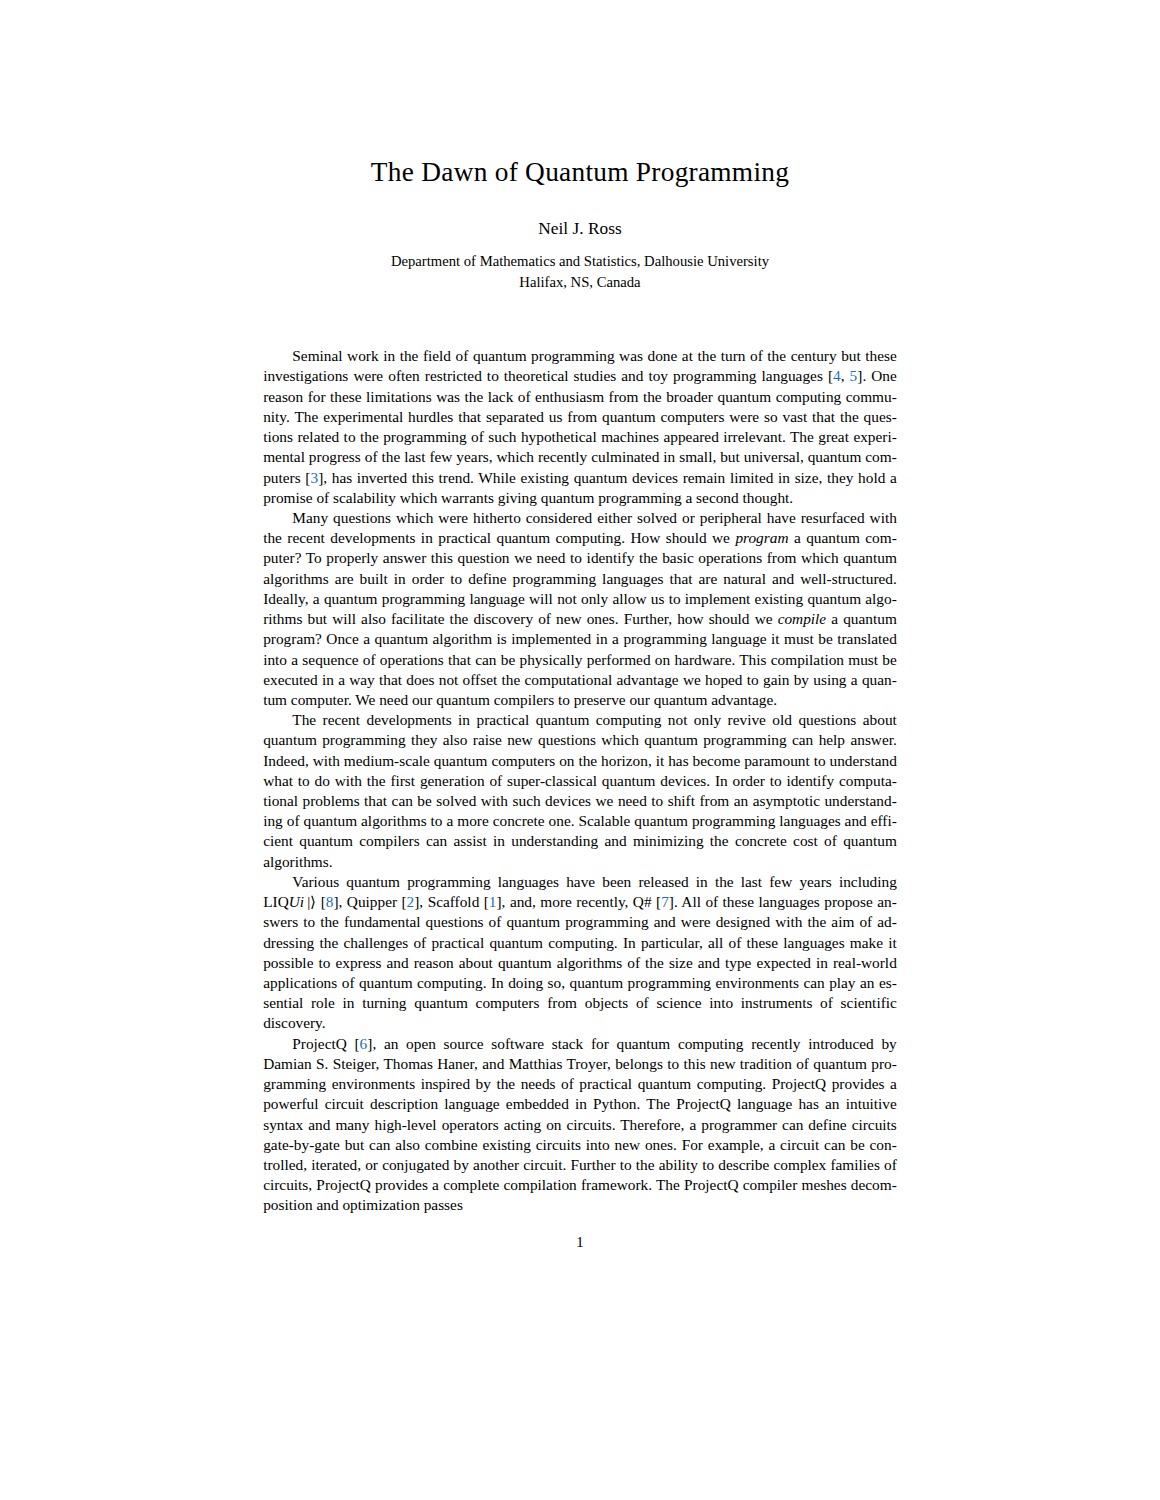The Dawn of Quantum Programming
Neil J. Ross
Department of Mathematics and Statistics, Dalhousie University
Halifax, NS, Canada
Seminal work in the field of quantum programming was done at the turn of the century but these investigations were often restricted to theoretical studies and toy programming languages [4, 5]. One reason for these limitations was the lack of enthusiasm from the broader quantum computing community. The experimental hurdles that separated us from quantum computers were so vast that the questions related to the programming of such hypothetical machines appeared irrelevant. The great experimental progress of the last few years, which recently culminated in small, but universal, quantum computers [3], has inverted this trend. While existing quantum devices remain limited in size, they hold a promise of scalability which warrants giving quantum programming a second thought.
Many questions which were hitherto considered either solved or peripheral have resurfaced with the recent developments in practical quantum computing. How should we program a quantum computer? To properly answer this question we need to identify the basic operations from which quantum algorithms are built in order to define programming languages that are natural and well-structured. Ideally, a quantum programming language will not only allow us to implement existing quantum algorithms but will also facilitate the discovery of new ones. Further, how should we compile a quantum program? Once a quantum algorithm is implemented in a programming language it must be translated into a sequence of operations that can be physically performed on hardware. This compilation must be executed in a way that does not offset the computational advantage we hoped to gain by using a quantum computer. We need our quantum compilers to preserve our quantum advantage.
The recent developments in practical quantum computing not only revive old questions about quantum programming they also raise new questions which quantum programming can help answer. Indeed, with medium-scale quantum computers on the horizon, it has become paramount to understand what to do with the first generation of super-classical quantum devices. In order to identify computational problems that can be solved with such devices we need to shift from an asymptotic understanding of quantum algorithms to a more concrete one. Scalable quantum programming languages and efficient quantum compilers can assist in understanding and minimizing the concrete cost of quantum algorithms.
Various quantum programming languages have been released in the last few years including LIQUi |⟩ [8], Quipper [2], Scaffold [1], and, more recently, Q# [7]. All of these languages propose answers to the fundamental questions of quantum programming and were designed with the aim of addressing the challenges of practical quantum computing. In particular, all of these languages make it possible to express and reason about quantum algorithms of the size and type expected in real-world applications of quantum computing. In doing so, quantum programming environments can play an essential role in turning quantum computers from objects of science into instruments of scientific discovery.
ProjectQ [6], an open source software stack for quantum computing recently introduced by Damian S. Steiger, Thomas Haner, and Matthias Troyer, belongs to this new tradition of quantum programming environments inspired by the needs of practical quantum computing. ProjectQ provides a powerful circuit description language embedded in Python. The ProjectQ language has an intuitive syntax and many high-level operators acting on circuits. Therefore, a programmer can define circuits gate-by-gate but can also combine existing circuits into new ones. For example, a circuit can be controlled, iterated, or conjugated by another circuit. Further to the ability to describe complex families of circuits, ProjectQ provides a complete compilation framework. The ProjectQ compiler meshes decomposition and optimization passes
1